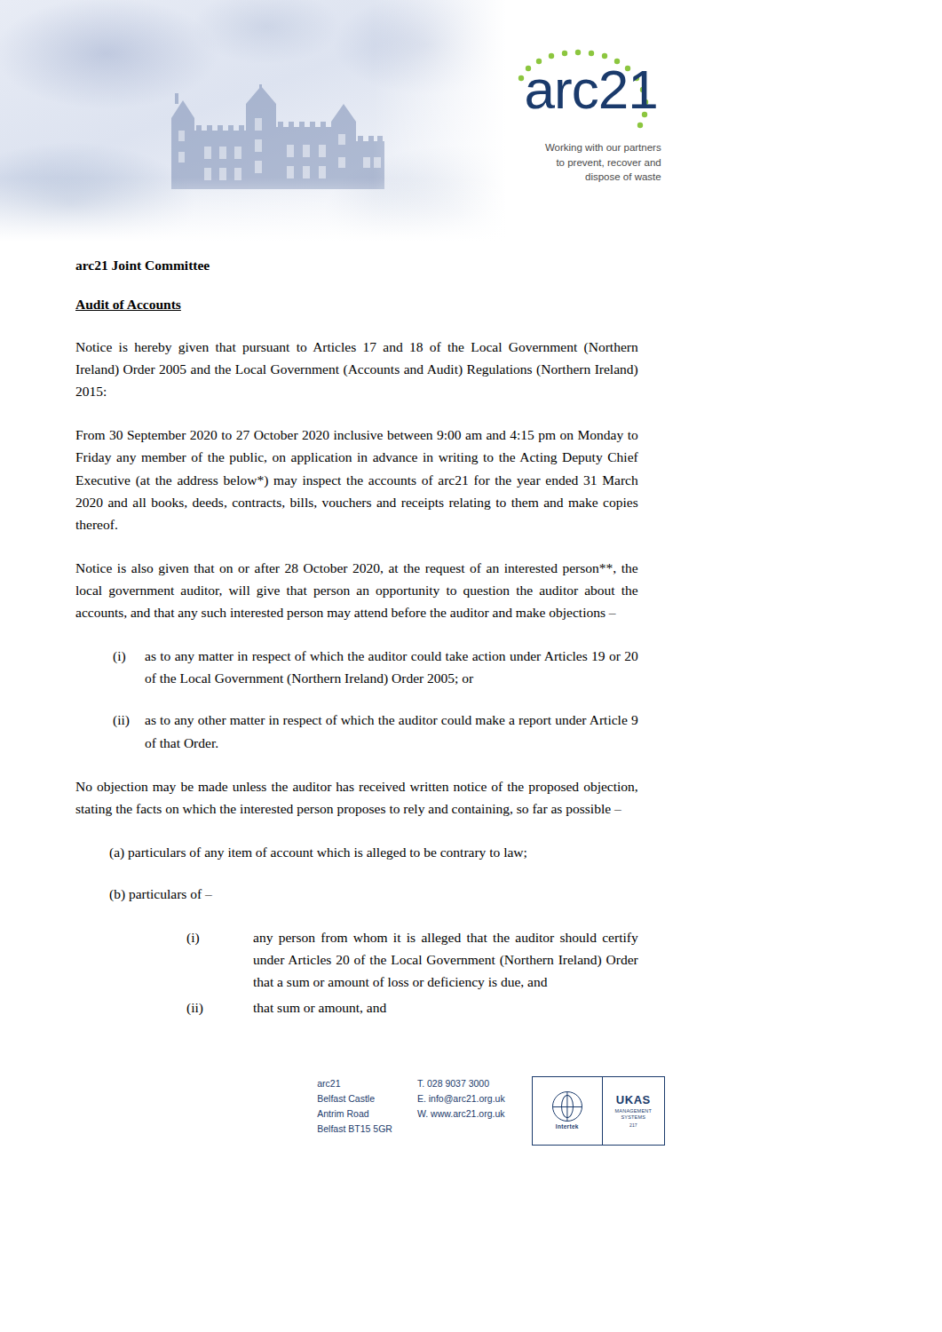arc21
Working with our partners
to prevent, recover and
dispose of waste
arc21 Joint Committee
Audit of Accounts
Notice is hereby given that pursuant to Articles 17 and 18 of the Local Government (Northern Ireland) Order 2005 and the Local Government (Accounts and Audit) Regulations (Northern Ireland) 2015:
From 30 September 2020 to 27 October 2020 inclusive between 9:00 am and 4:15 pm on Monday to Friday any member of the public, on application in advance in writing to the Acting Deputy Chief Executive (at the address below*) may inspect the accounts of arc21 for the year ended 31 March 2020 and all books, deeds, contracts, bills, vouchers and receipts relating to them and make copies thereof.
Notice is also given that on or after 28 October 2020, at the request of an interested person**, the local government auditor, will give that person an opportunity to question the auditor about the accounts, and that any such interested person may attend before the auditor and make objections –
as to any matter in respect of which the auditor could take action under Articles 19 or 20 of the Local Government (Northern Ireland) Order 2005; or
as to any other matter in respect of which the auditor could make a report under Article 9 of that Order.
No objection may be made unless the auditor has received written notice of the proposed objection, stating the facts on which the interested person proposes to rely and containing, so far as possible –
(a) particulars of any item of account which is alleged to be contrary to law;
(b) particulars of –
any person from whom it is alleged that the auditor should certify under Articles 20 of the Local Government (Northern Ireland) Order that a sum or amount of loss or deficiency is due, and
that sum or amount, and
arc21
Belfast Castle
Antrim Road
Belfast BT15 5GR
T. 028 9037 3000
E. info@arc21.org.uk
W. www.arc21.org.uk
Intertek
UKAS
MANAGEMENT
SYSTEMS
217